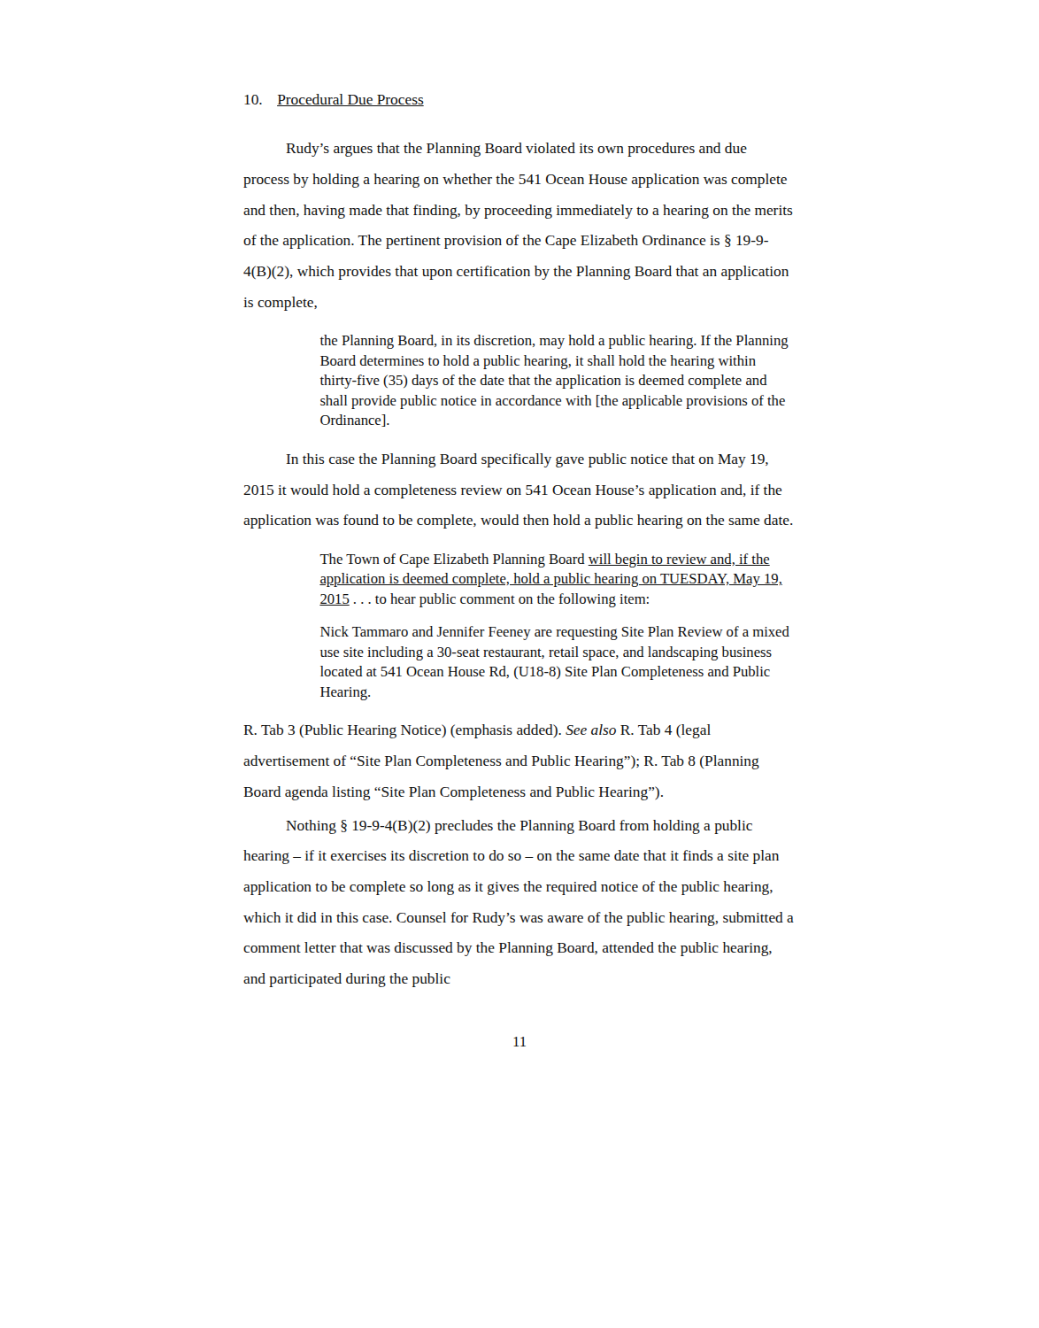10.
Procedural Due Process
Rudy’s argues that the Planning Board violated its own procedures and due process by holding a hearing on whether the 541 Ocean House application was complete and then, having made that finding, by proceeding immediately to a hearing on the merits of the application. The pertinent provision of the Cape Elizabeth Ordinance is § 19-9-4(B)(2), which provides that upon certification by the Planning Board that an application is complete,
the Planning Board, in its discretion, may hold a public hearing. If the Planning Board determines to hold a public hearing, it shall hold the hearing within thirty-five (35) days of the date that the application is deemed complete and shall provide public notice in accordance with [the applicable provisions of the Ordinance].
In this case the Planning Board specifically gave public notice that on May 19, 2015 it would hold a completeness review on 541 Ocean House’s application and, if the application was found to be complete, would then hold a public hearing on the same date.
The Town of Cape Elizabeth Planning Board will begin to review and, if the application is deemed complete, hold a public hearing on TUESDAY, May 19, 2015 . . . to hear public comment on the following item:
Nick Tammaro and Jennifer Feeney are requesting Site Plan Review of a mixed use site including a 30-seat restaurant, retail space, and landscaping business located at 541 Ocean House Rd, (U18-8) Site Plan Completeness and Public Hearing.
R. Tab 3 (Public Hearing Notice) (emphasis added). See also R. Tab 4 (legal advertisement of “Site Plan Completeness and Public Hearing”); R. Tab 8 (Planning Board agenda listing “Site Plan Completeness and Public Hearing”).
Nothing § 19-9-4(B)(2) precludes the Planning Board from holding a public hearing – if it exercises its discretion to do so – on the same date that it finds a site plan application to be complete so long as it gives the required notice of the public hearing, which it did in this case. Counsel for Rudy’s was aware of the public hearing, submitted a comment letter that was discussed by the Planning Board, attended the public hearing, and participated during the public
11